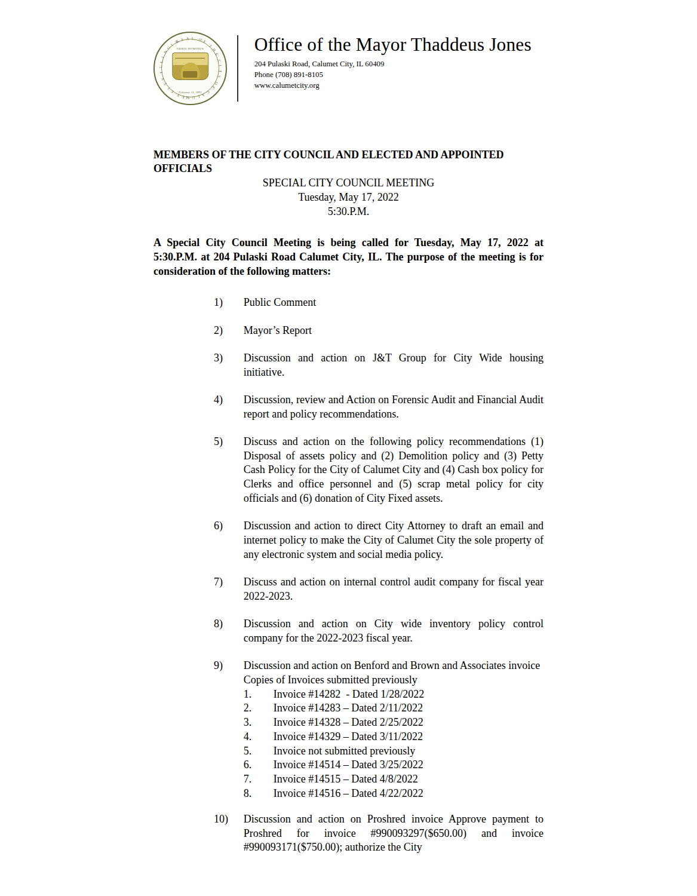S E A L O F T H E C I T Y O F C A L U M E T C I T Y I L L I N O I S
ORBIS DOMINUS
February 13, 1893
Office of the Mayor Thaddeus Jones
204 Pulaski Road, Calumet City, IL 60409
Phone (708) 891-8105
www.calumetcity.org
MEMBERS OF THE CITY COUNCIL AND ELECTED AND APPOINTED OFFICIALS
SPECIAL CITY COUNCIL MEETING
Tuesday, May 17, 2022
5:30.P.M.
A Special City Council Meeting is being called for Tuesday, May 17, 2022 at 5:30.P.M. at 204 Pulaski Road Calumet City, IL. The purpose of the meeting is for consideration of the following matters:
1) Public Comment
2) Mayor’s Report
3) Discussion and action on J&T Group for City Wide housing initiative.
4) Discussion, review and Action on Forensic Audit and Financial Audit report and policy recommendations.
5) Discuss and action on the following policy recommendations (1) Disposal of assets policy and (2) Demolition policy and (3) Petty Cash Policy for the City of Calumet City and (4) Cash box policy for Clerks and office personnel and (5) scrap metal policy for city officials and (6) donation of City Fixed assets.
6) Discussion and action to direct City Attorney to draft an email and internet policy to make the City of Calumet City the sole property of any electronic system and social media policy.
7) Discuss and action on internal control audit company for fiscal year 2022-2023.
8) Discussion and action on City wide inventory policy control company for the 2022-2023 fiscal year.
9) Discussion and action on Benford and Brown and Associates invoice Copies of Invoices submitted previously
1. Invoice #14282 - Dated 1/28/2022
2. Invoice #14283 – Dated 2/11/2022
3. Invoice #14328 – Dated 2/25/2022
4. Invoice #14329 – Dated 3/11/2022
5. Invoice not submitted previously
6. Invoice #14514 – Dated 3/25/2022
7. Invoice #14515 – Dated 4/8/2022
8. Invoice #14516 – Dated 4/22/2022
10) Discussion and action on Proshred invoice Approve payment to Proshred for invoice #990093297($650.00) and invoice #990093171($750.00); authorize the City